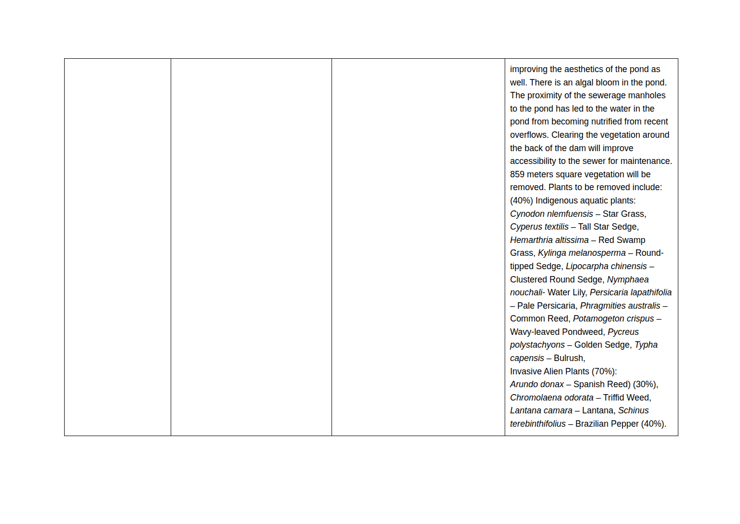| | | | improving the aesthetics of the pond as well. There is an algal bloom in the pond. The proximity of the sewerage manholes to the pond has led to the water in the pond from becoming nutrified from recent overflows. Clearing the vegetation around the back of the dam will improve accessibility to the sewer for maintenance. 859 meters square vegetation will be removed. Plants to be removed include: (40%) Indigenous aquatic plants: Cynodon nlemfuensis – Star Grass, Cyperus textilis – Tall Star Sedge, Hemarthria altissima – Red Swamp Grass, Kylinga melanosperma – Round-tipped Sedge, Lipocarpha chinensis – Clustered Round Sedge, Nymphaea nouchali - Water Lily, Persicaria lapathifolia – Pale Persicaria, Phragmities australis – Common Reed, Potamogeton crispus – Wavy-leaved Pondweed, Pycreus polystachyons – Golden Sedge, Typha capensis – Bulrush, Invasive Alien Plants (70%): Arundo donax – Spanish Reed) (30%), Chromolaena odorata – Triffid Weed, Lantana camara – Lantana, Schinus terebinthifolius – Brazilian Pepper (40%). |